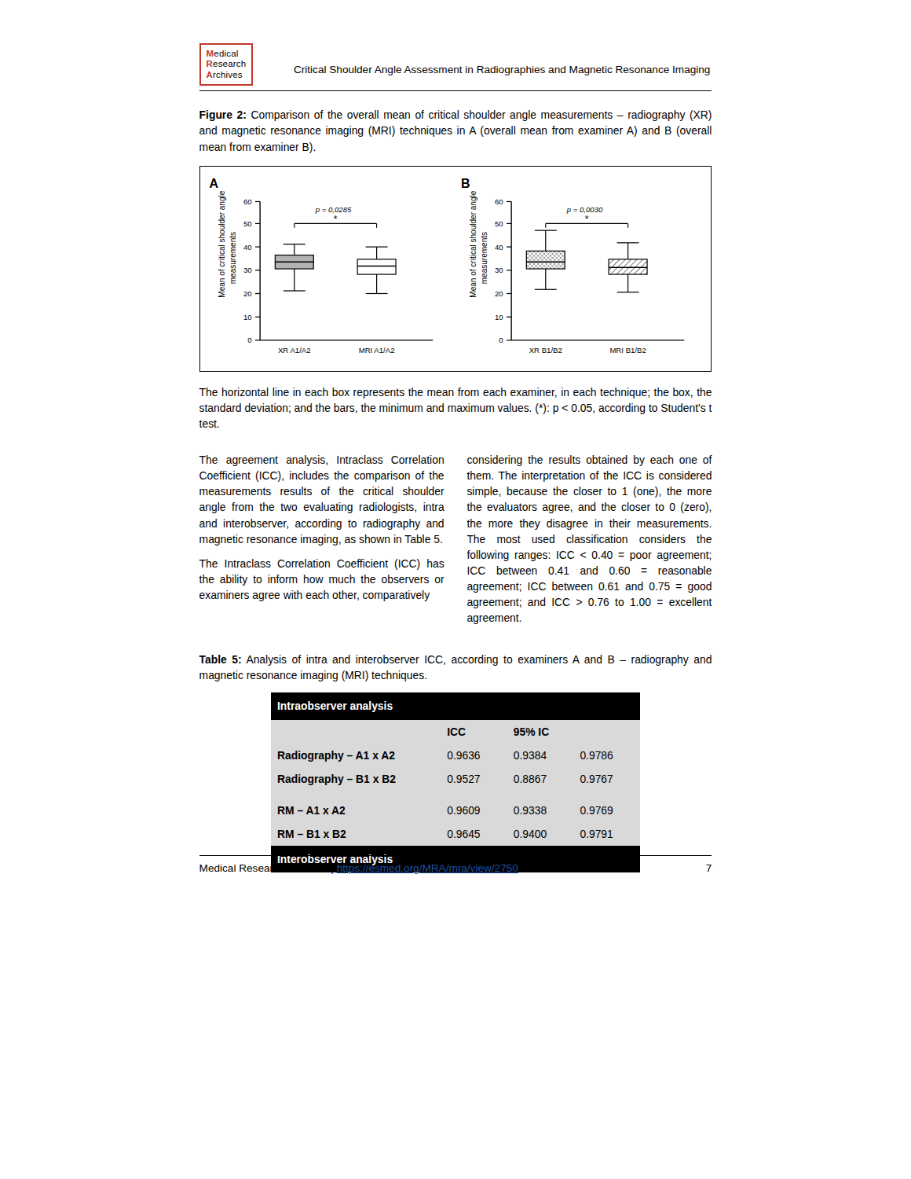Medical
Research
Archives
Critical Shoulder Angle Assessment in Radiographies and Magnetic Resonance Imaging
Figure 2: Comparison of the overall mean of critical shoulder angle measurements – radiography (XR) and magnetic resonance imaging (MRI) techniques in A (overall mean from examiner A) and B (overall mean from examiner B).
A
0 10 20 30 40 50 60 Mean of critical shoulder angle measurements p = 0,0285 * XR A1/A2 MRI A1/A2
B
0 10 20 30 40 50 60 Mean of critical shoulder angle measurements p = 0,0030 * XR B1/B2 MRI B1/B2
The horizontal line in each box represents the mean from each examiner, in each technique; the box, the standard deviation; and the bars, the minimum and maximum values. (*): p < 0.05, according to Student's t test.
The agreement analysis, Intraclass Correlation Coefficient (ICC), includes the comparison of the measurements results of the critical shoulder angle from the two evaluating radiologists, intra and interobserver, according to radiography and magnetic resonance imaging, as shown in Table 5.
The Intraclass Correlation Coefficient (ICC) has the ability to inform how much the observers or examiners agree with each other, comparatively
considering the results obtained by each one of them. The interpretation of the ICC is considered simple, because the closer to 1 (one), the more the evaluators agree, and the closer to 0 (zero), the more they disagree in their measurements. The most used classification considers the following ranges: ICC < 0.40 = poor agreement; ICC between 0.41 and 0.60 = reasonable agreement; ICC between 0.61 and 0.75 = good agreement; and ICC > 0.76 to 1.00 = excellent agreement.
Table 5: Analysis of intra and interobserver ICC, according to examiners A and B – radiography and magnetic resonance imaging (MRI) techniques.
| Intraobserver analysis |
| | ICC | 95% IC | |
| Radiography – A1 x A2 | 0.9636 | 0.9384 | 0.9786 |
| Radiography – B1 x B2 | 0.9527 | 0.8867 | 0.9767 |
| RM – A1 x A2 | 0.9609 | 0.9338 | 0.9769 |
| RM – B1 x B2 | 0.9645 | 0.9400 | 0.9791 |
| Interobserver analysis |
Medical Research Archives | https://esmed.org/MRA/mra/view/2750
7